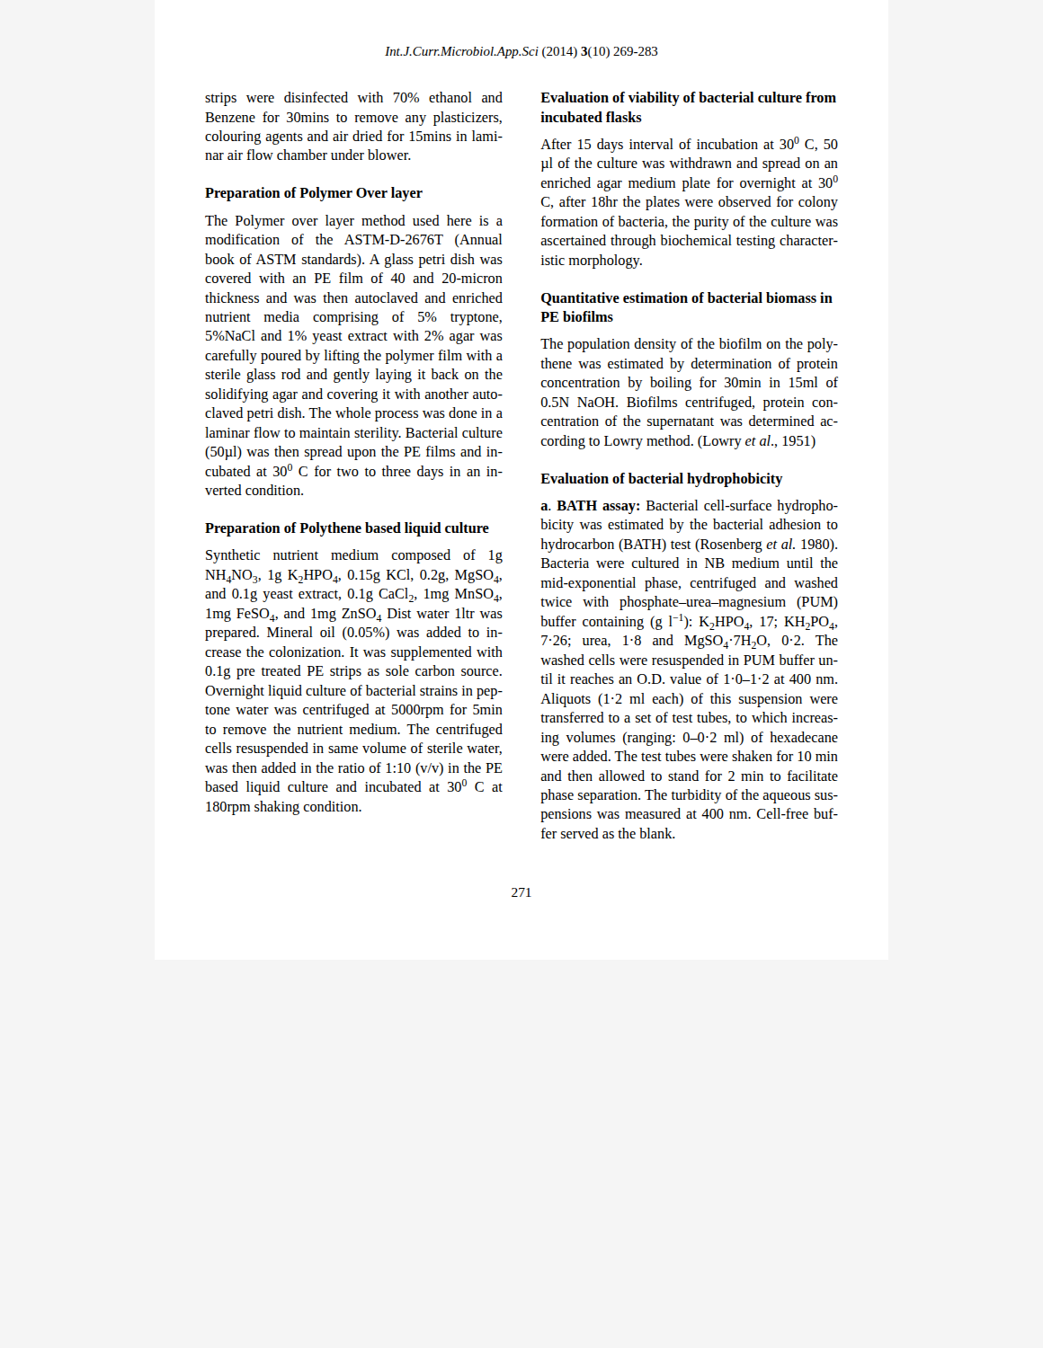Int.J.Curr.Microbiol.App.Sci (2014) 3(10) 269-283
strips were disinfected with 70% ethanol and Benzene for 30mins to remove any plasticizers, colouring agents and air dried for 15mins in laminar air flow chamber under blower.
Preparation of Polymer Over layer
The Polymer over layer method used here is a modification of the ASTM-D-2676T (Annual book of ASTM standards). A glass petri dish was covered with an PE film of 40 and 20-micron thickness and was then autoclaved and enriched nutrient media comprising of 5% tryptone, 5%NaCl and 1% yeast extract with 2% agar was carefully poured by lifting the polymer film with a sterile glass rod and gently laying it back on the solidifying agar and covering it with another autoclaved petri dish. The whole process was done in a laminar flow to maintain sterility. Bacterial culture (50µl) was then spread upon the PE films and incubated at 300 C for two to three days in an inverted condition.
Preparation of Polythene based liquid culture
Synthetic nutrient medium composed of 1g NH4NO3, 1g K2HPO4, 0.15g KCl, 0.2g, MgSO4, and 0.1g yeast extract, 0.1g CaCl2, 1mg MnSO4, 1mg FeSO4, and 1mg ZnSO4 Dist water 1ltr was prepared. Mineral oil (0.05%) was added to increase the colonization. It was supplemented with 0.1g pre treated PE strips as sole carbon source. Overnight liquid culture of bacterial strains in peptone water was centrifuged at 5000rpm for 5min to remove the nutrient medium. The centrifuged cells resuspended in same volume of sterile water, was then added in the ratio of 1:10 (v/v) in the PE based liquid culture and incubated at 300 C at 180rpm shaking condition.
Evaluation of viability of bacterial culture from incubated flasks
After 15 days interval of incubation at 300 C, 50 µl of the culture was withdrawn and spread on an enriched agar medium plate for overnight at 300 C, after 18hr the plates were observed for colony formation of bacteria, the purity of the culture was ascertained through biochemical testing characteristic morphology.
Quantitative estimation of bacterial biomass in PE biofilms
The population density of the biofilm on the polythene was estimated by determination of protein concentration by boiling for 30min in 15ml of 0.5N NaOH. Biofilms centrifuged, protein concentration of the supernatant was determined according to Lowry method. (Lowry et al., 1951)
Evaluation of bacterial hydrophobicity
a. BATH assay: Bacterial cell-surface hydrophobicity was estimated by the bacterial adhesion to hydrocarbon (BATH) test (Rosenberg et al. 1980). Bacteria were cultured in NB medium until the mid-exponential phase, centrifuged and washed twice with phosphate–urea–magnesium (PUM) buffer containing (g l−1): K2HPO4, 17; KH2PO4, 7·26; urea, 1·8 and MgSO4·7H2O, 0·2. The washed cells were resuspended in PUM buffer until it reaches an O.D. value of 1·0–1·2 at 400 nm. Aliquots (1·2 ml each) of this suspension were transferred to a set of test tubes, to which increasing volumes (ranging: 0–0·2 ml) of hexadecane were added. The test tubes were shaken for 10 min and then allowed to stand for 2 min to facilitate phase separation. The turbidity of the aqueous suspensions was measured at 400 nm. Cell-free buffer served as the blank.
271